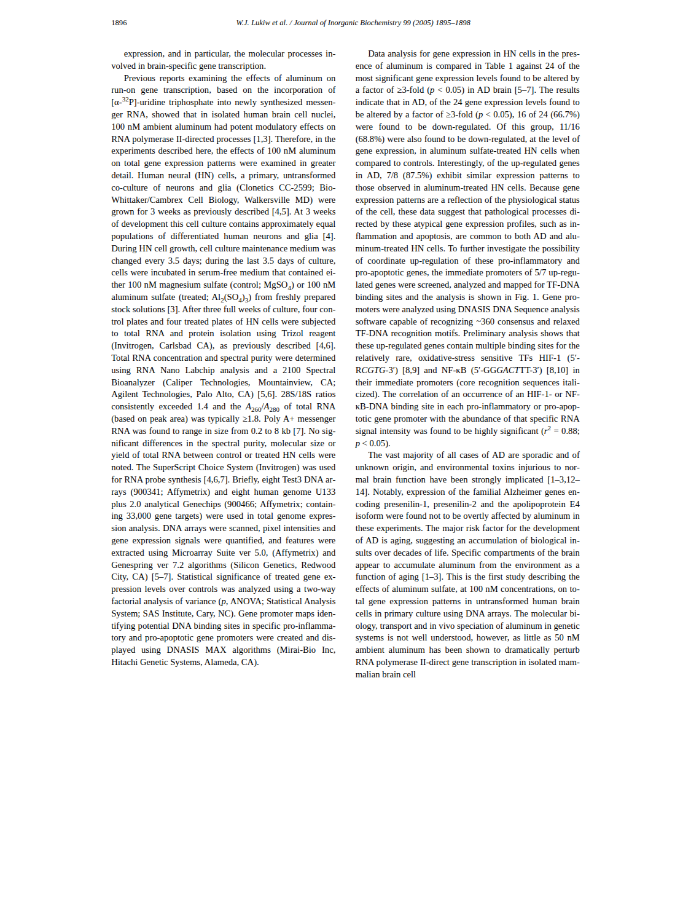1896 W.J. Lukiw et al. / Journal of Inorganic Biochemistry 99 (2005) 1895–1898
expression, and in particular, the molecular processes involved in brain-specific gene transcription.
Previous reports examining the effects of aluminum on run-on gene transcription, based on the incorporation of [α-32P]-uridine triphosphate into newly synthesized messenger RNA, showed that in isolated human brain cell nuclei, 100 nM ambient aluminum had potent modulatory effects on RNA polymerase II-directed processes [1,3]. Therefore, in the experiments described here, the effects of 100 nM aluminum on total gene expression patterns were examined in greater detail. Human neural (HN) cells, a primary, untransformed co-culture of neurons and glia (Clonetics CC-2599; Bio-Whittaker/Cambrex Cell Biology, Walkersville MD) were grown for 3 weeks as previously described [4,5]. At 3 weeks of development this cell culture contains approximately equal populations of differentiated human neurons and glia [4]. During HN cell growth, cell culture maintenance medium was changed every 3.5 days; during the last 3.5 days of culture, cells were incubated in serum-free medium that contained either 100 nM magnesium sulfate (control; MgSO4) or 100 nM aluminum sulfate (treated; Al2(SO4)3) from freshly prepared stock solutions [3]. After three full weeks of culture, four control plates and four treated plates of HN cells were subjected to total RNA and protein isolation using Trizol reagent (Invitrogen, Carlsbad CA), as previously described [4,6]. Total RNA concentration and spectral purity were determined using RNA Nano Labchip analysis and a 2100 Spectral Bioanalyzer (Caliper Technologies, Mountainview, CA; Agilent Technologies, Palo Alto, CA) [5,6]. 28S/18S ratios consistently exceeded 1.4 and the A260/A280 of total RNA (based on peak area) was typically ≥1.8. Poly A+ messenger RNA was found to range in size from 0.2 to 8 kb [7]. No significant differences in the spectral purity, molecular size or yield of total RNA between control or treated HN cells were noted. The SuperScript Choice System (Invitrogen) was used for RNA probe synthesis [4,6,7]. Briefly, eight Test3 DNA arrays (900341; Affymetrix) and eight human genome U133 plus 2.0 analytical Genechips (900466; Affymetrix; containing 33,000 gene targets) were used in total genome expression analysis. DNA arrays were scanned, pixel intensities and gene expression signals were quantified, and features were extracted using Microarray Suite ver 5.0, (Affymetrix) and Genespring ver 7.2 algorithms (Silicon Genetics, Redwood City, CA) [5–7]. Statistical significance of treated gene expression levels over controls was analyzed using a two-way factorial analysis of variance (p, ANOVA; Statistical Analysis System; SAS Institute, Cary, NC). Gene promoter maps identifying potential DNA binding sites in specific pro-inflammatory and pro-apoptotic gene promoters were created and displayed using DNASIS MAX algorithms (Mirai-Bio Inc, Hitachi Genetic Systems, Alameda, CA).
Data analysis for gene expression in HN cells in the presence of aluminum is compared in Table 1 against 24 of the most significant gene expression levels found to be altered by a factor of ≥3-fold (p < 0.05) in AD brain [5–7]. The results indicate that in AD, of the 24 gene expression levels found to be altered by a factor of ≥3-fold (p < 0.05), 16 of 24 (66.7%) were found to be down-regulated. Of this group, 11/16 (68.8%) were also found to be down-regulated, at the level of gene expression, in aluminum sulfate-treated HN cells when compared to controls. Interestingly, of the up-regulated genes in AD, 7/8 (87.5%) exhibit similar expression patterns to those observed in aluminum-treated HN cells. Because gene expression patterns are a reflection of the physiological status of the cell, these data suggest that pathological processes directed by these atypical gene expression profiles, such as inflammation and apoptosis, are common to both AD and aluminum-treated HN cells. To further investigate the possibility of coordinate up-regulation of these pro-inflammatory and pro-apoptotic genes, the immediate promoters of 5/7 up-regulated genes were screened, analyzed and mapped for TF-DNA binding sites and the analysis is shown in Fig. 1. Gene promoters were analyzed using DNASIS DNA Sequence analysis software capable of recognizing ~360 consensus and relaxed TF-DNA recognition motifs. Preliminary analysis shows that these up-regulated genes contain multiple binding sites for the relatively rare, oxidative-stress sensitive TFs HIF-1 (5′-RCGTG-3′) [8,9] and NF-κB (5′-GGGACTTT-3′) [8,10] in their immediate promoters (core recognition sequences italicized). The correlation of an occurrence of an HIF-1- or NF-κB-DNA binding site in each pro-inflammatory or pro-apoptotic gene promoter with the abundance of that specific RNA signal intensity was found to be highly significant (r2 = 0.88; p < 0.05).
The vast majority of all cases of AD are sporadic and of unknown origin, and environmental toxins injurious to normal brain function have been strongly implicated [1–3,12–14]. Notably, expression of the familial Alzheimer genes encoding presenilin-1, presenilin-2 and the apolipoprotein E4 isoform were found not to be overtly affected by aluminum in these experiments. The major risk factor for the development of AD is aging, suggesting an accumulation of biological insults over decades of life. Specific compartments of the brain appear to accumulate aluminum from the environment as a function of aging [1–3]. This is the first study describing the effects of aluminum sulfate, at 100 nM concentrations, on total gene expression patterns in untransformed human brain cells in primary culture using DNA arrays. The molecular biology, transport and in vivo speciation of aluminum in genetic systems is not well understood, however, as little as 50 nM ambient aluminum has been shown to dramatically perturb RNA polymerase II-direct gene transcription in isolated mammalian brain cell